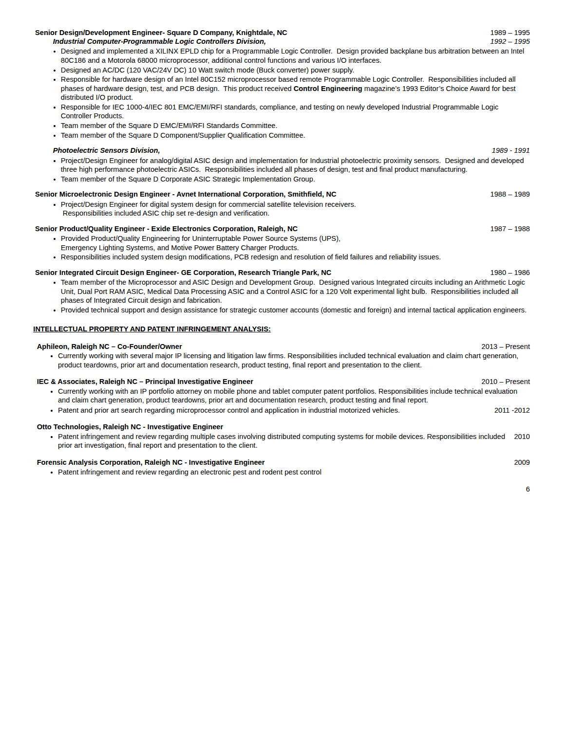Senior Design/Development Engineer- Square D Company, Knightdale, NC 1989 – 1995
Industrial Computer-Programmable Logic Controllers Division, 1992 – 1995
Designed and implemented a XILINX EPLD chip for a Programmable Logic Controller. Design provided backplane bus arbitration between an Intel 80C186 and a Motorola 68000 microprocessor, additional control functions and various I/O interfaces.
Designed an AC/DC (120 VAC/24V DC) 10 Watt switch mode (Buck converter) power supply.
Responsible for hardware design of an Intel 80C152 microprocessor based remote Programmable Logic Controller. Responsibilities included all phases of hardware design, test, and PCB design. This product received Control Engineering magazine’s 1993 Editor’s Choice Award for best distributed I/O product.
Responsible for IEC 1000-4/IEC 801 EMC/EMI/RFI standards, compliance, and testing on newly developed Industrial Programmable Logic Controller Products.
Team member of the Square D EMC/EMI/RFI Standards Committee.
Team member of the Square D Component/Supplier Qualification Committee.
Photoelectric Sensors Division, 1989 - 1991
Project/Design Engineer for analog/digital ASIC design and implementation for Industrial photoelectric proximity sensors. Designed and developed three high performance photoelectric ASICs. Responsibilities included all phases of design, test and final product manufacturing.
Team member of the Square D Corporate ASIC Strategic Implementation Group.
Senior Microelectronic Design Engineer - Avnet International Corporation, Smithfield, NC 1988 – 1989
Project/Design Engineer for digital system design for commercial satellite television receivers.
Responsibilities included ASIC chip set re-design and verification.
Senior Product/Quality Engineer - Exide Electronics Corporation, Raleigh, NC 1987 – 1988
Provided Product/Quality Engineering for Uninterruptable Power Source Systems (UPS),
Emergency Lighting Systems, and Motive Power Battery Charger Products.
Responsibilities included system design modifications, PCB redesign and resolution of field failures and reliability issues.
Senior Integrated Circuit Design Engineer- GE Corporation, Research Triangle Park, NC 1980 – 1986
Team member of the Microprocessor and ASIC Design and Development Group. Designed various Integrated circuits including an Arithmetic Logic Unit, Dual Port RAM ASIC, Medical Data Processing ASIC and a Control ASIC for a 120 Volt experimental light bulb. Responsibilities included all phases of Integrated Circuit design and fabrication.
Provided technical support and design assistance for strategic customer accounts (domestic and foreign) and internal tactical application engineers.
INTELLECTUAL PROPERTY AND PATENT INFRINGEMENT ANALYSIS:
Aphileon, Raleigh NC – Co-Founder/Owner 2013 – Present
Currently working with several major IP licensing and litigation law firms. Responsibilities included technical evaluation and claim chart generation, product teardowns, prior art and documentation research, product testing, final report and presentation to the client.
IEC & Associates, Raleigh NC – Principal Investigative Engineer 2010 – Present
Currently working with an IP portfolio attorney on mobile phone and tablet computer patent portfolios. Responsibilities include technical evaluation and claim chart generation, product teardowns, prior art and documentation research, product testing and final report.
Patent and prior art search regarding microprocessor control and application in industrial motorized vehicles. 2011 -2012
Otto Technologies, Raleigh NC - Investigative Engineer
Patent infringement and review regarding multiple cases involving distributed computing systems for mobile devices. Responsibilities included prior art investigation, final report and presentation to the client. 2010
Forensic Analysis Corporation, Raleigh NC - Investigative Engineer 2009
Patent infringement and review regarding an electronic pest and rodent pest control
6